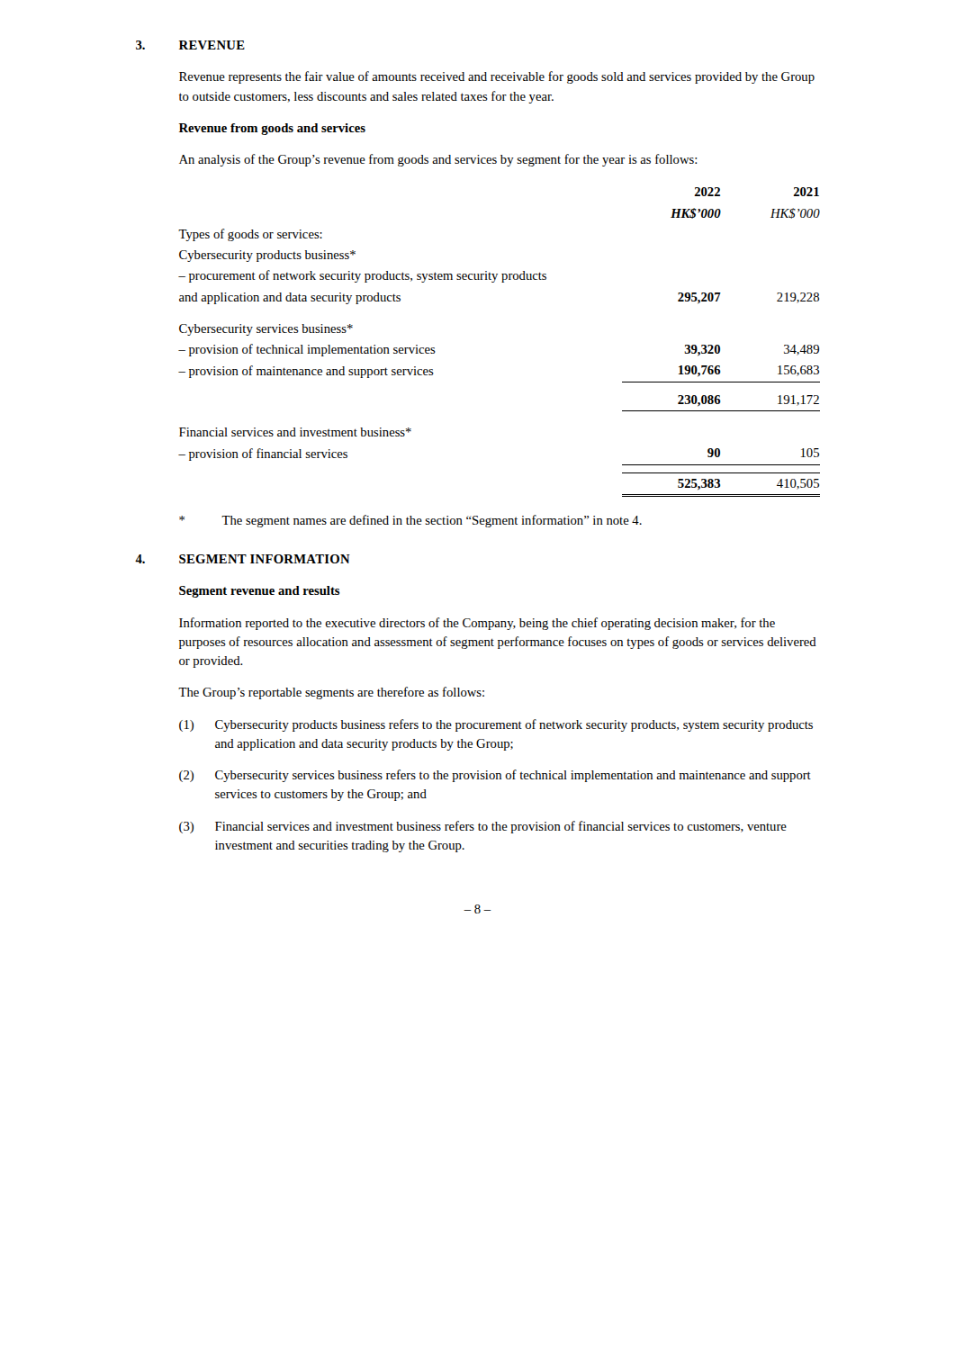3.
REVENUE
Revenue represents the fair value of amounts received and receivable for goods sold and services provided by the Group to outside customers, less discounts and sales related taxes for the year.
Revenue from goods and services
An analysis of the Group’s revenue from goods and services by segment for the year is as follows:
| | 2022 | 2021 |
| | HK$’000 | HK$’000 |
| Types of goods or services: | | |
| Cybersecurity products business* | | |
| – procurement of network security products, system security products | | |
| and application and data security products | 295,207 | 219,228 |
| Cybersecurity services business* | | |
| – provision of technical implementation services | 39,320 | 34,489 |
| – provision of maintenance and support services | 190,766 | 156,683 |
| | 230,086 | 191,172 |
| Financial services and investment business* | | |
| – provision of financial services | 90 | 105 |
| | 525,383 | 410,505 |
*
The segment names are defined in the section “Segment information” in note 4.
4.
SEGMENT INFORMATION
Segment revenue and results
Information reported to the executive directors of the Company, being the chief operating decision maker, for the purposes of resources allocation and assessment of segment performance focuses on types of goods or services delivered or provided.
The Group’s reportable segments are therefore as follows:
(1)
Cybersecurity products business refers to the procurement of network security products, system security products and application and data security products by the Group;
(2)
Cybersecurity services business refers to the provision of technical implementation and maintenance and support services to customers by the Group; and
(3)
Financial services and investment business refers to the provision of financial services to customers, venture investment and securities trading by the Group.
– 8 –